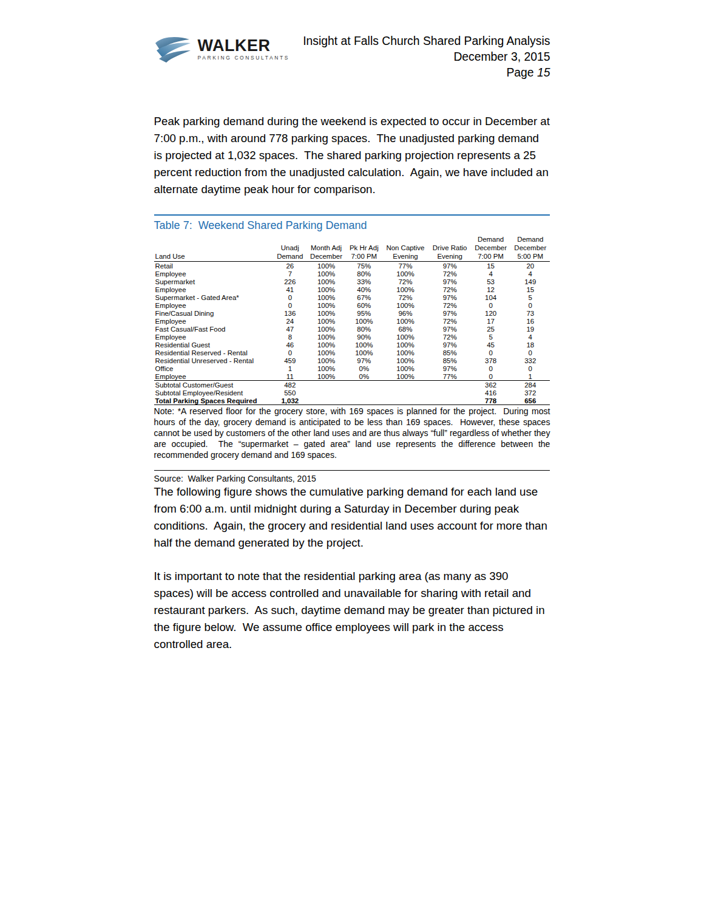WALKER
PARKING CONSULTANTS
Insight at Falls Church Shared Parking Analysis
December 3, 2015
Page 15
Peak parking demand during the weekend is expected to occur in December at 7:00 p.m., with around 778 parking spaces. The unadjusted parking demand is projected at 1,032 spaces. The shared parking projection represents a 25 percent reduction from the unadjusted calculation. Again, we have included an alternate daytime peak hour for comparison.
Table 7: Weekend Shared Parking Demand
| | | | | | | Demand | Demand |
| --- | --- | --- | --- | --- | --- | --- | --- |
| | Unadj | Month Adj | Pk Hr Adj | Non Captive | Drive Ratio | December | December |
| Land Use | Demand | December | 7:00 PM | Evening | Evening | 7:00 PM | 5:00 PM |
| Retail | 26 | 100% | 75% | 77% | 97% | 15 | 20 |
| Employee | 7 | 100% | 80% | 100% | 72% | 4 | 4 |
| Supermarket | 226 | 100% | 33% | 72% | 97% | 53 | 149 |
| Employee | 41 | 100% | 40% | 100% | 72% | 12 | 15 |
| Supermarket - Gated Area* | 0 | 100% | 67% | 72% | 97% | 104 | 5 |
| Employee | 0 | 100% | 60% | 100% | 72% | 0 | 0 |
| Fine/Casual Dining | 136 | 100% | 95% | 96% | 97% | 120 | 73 |
| Employee | 24 | 100% | 100% | 100% | 72% | 17 | 16 |
| Fast Casual/Fast Food | 47 | 100% | 80% | 68% | 97% | 25 | 19 |
| Employee | 8 | 100% | 90% | 100% | 72% | 5 | 4 |
| Residential Guest | 46 | 100% | 100% | 100% | 97% | 45 | 18 |
| Residential Reserved - Rental | 0 | 100% | 100% | 100% | 85% | 0 | 0 |
| Residential Unreserved - Rental | 459 | 100% | 97% | 100% | 85% | 378 | 332 |
| Office | 1 | 100% | 0% | 100% | 97% | 0 | 0 |
| Employee | 11 | 100% | 0% | 100% | 77% | 0 | 1 |
| Subtotal Customer/Guest | 482 | | | | | 362 | 284 |
| Subtotal Employee/Resident | 550 | | | | | 416 | 372 |
| Total Parking Spaces Required | 1,032 | | | | | 778 | 656 |
Note: *A reserved floor for the grocery store, with 169 spaces is planned for the project. During most hours of the day, grocery demand is anticipated to be less than 169 spaces. However, these spaces cannot be used by customers of the other land uses and are thus always “full” regardless of whether they are occupied. The “supermarket – gated area” land use represents the difference between the recommended grocery demand and 169 spaces.
Source: Walker Parking Consultants, 2015
The following figure shows the cumulative parking demand for each land use from 6:00 a.m. until midnight during a Saturday in December during peak conditions. Again, the grocery and residential land uses account for more than half the demand generated by the project.
It is important to note that the residential parking area (as many as 390 spaces) will be access controlled and unavailable for sharing with retail and restaurant parkers. As such, daytime demand may be greater than pictured in the figure below. We assume office employees will park in the access controlled area.